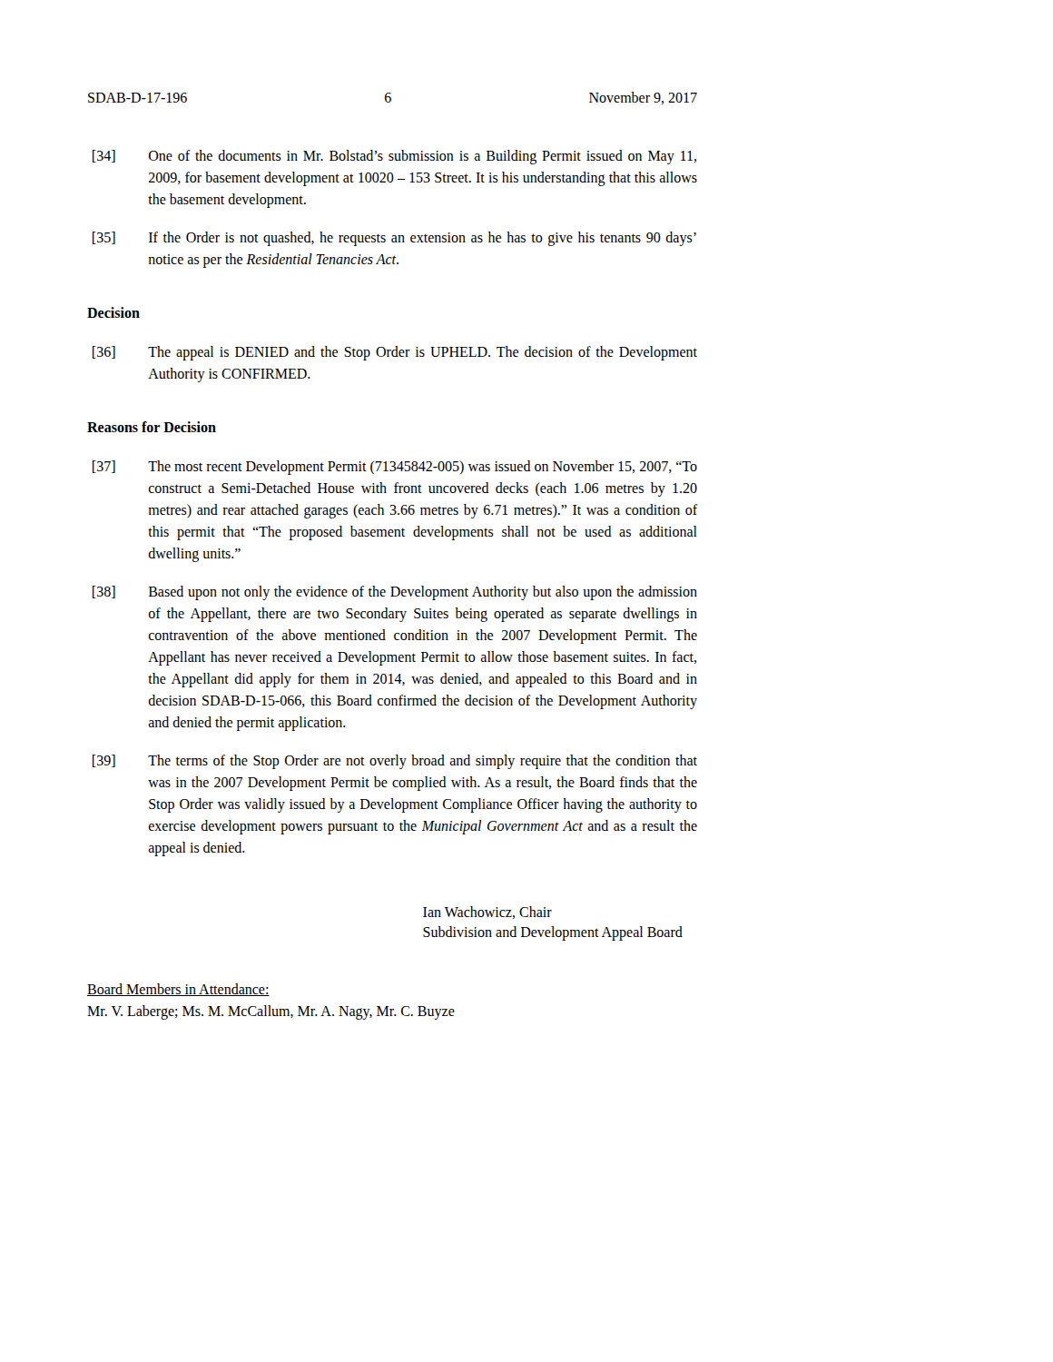SDAB-D-17-196 6 November 9, 2017
[34] One of the documents in Mr. Bolstad’s submission is a Building Permit issued on May 11, 2009, for basement development at 10020 – 153 Street. It is his understanding that this allows the basement development.
[35] If the Order is not quashed, he requests an extension as he has to give his tenants 90 days’ notice as per the Residential Tenancies Act.
Decision
[36] The appeal is DENIED and the Stop Order is UPHELD. The decision of the Development Authority is CONFIRMED.
Reasons for Decision
[37] The most recent Development Permit (71345842-005) was issued on November 15, 2007, “To construct a Semi-Detached House with front uncovered decks (each 1.06 metres by 1.20 metres) and rear attached garages (each 3.66 metres by 6.71 metres).” It was a condition of this permit that “The proposed basement developments shall not be used as additional dwelling units.”
[38] Based upon not only the evidence of the Development Authority but also upon the admission of the Appellant, there are two Secondary Suites being operated as separate dwellings in contravention of the above mentioned condition in the 2007 Development Permit. The Appellant has never received a Development Permit to allow those basement suites. In fact, the Appellant did apply for them in 2014, was denied, and appealed to this Board and in decision SDAB-D-15-066, this Board confirmed the decision of the Development Authority and denied the permit application.
[39] The terms of the Stop Order are not overly broad and simply require that the condition that was in the 2007 Development Permit be complied with. As a result, the Board finds that the Stop Order was validly issued by a Development Compliance Officer having the authority to exercise development powers pursuant to the Municipal Government Act and as a result the appeal is denied.
Ian Wachowicz, Chair
Subdivision and Development Appeal Board
Board Members in Attendance:
Mr. V. Laberge; Ms. M. McCallum, Mr. A. Nagy, Mr. C. Buyze